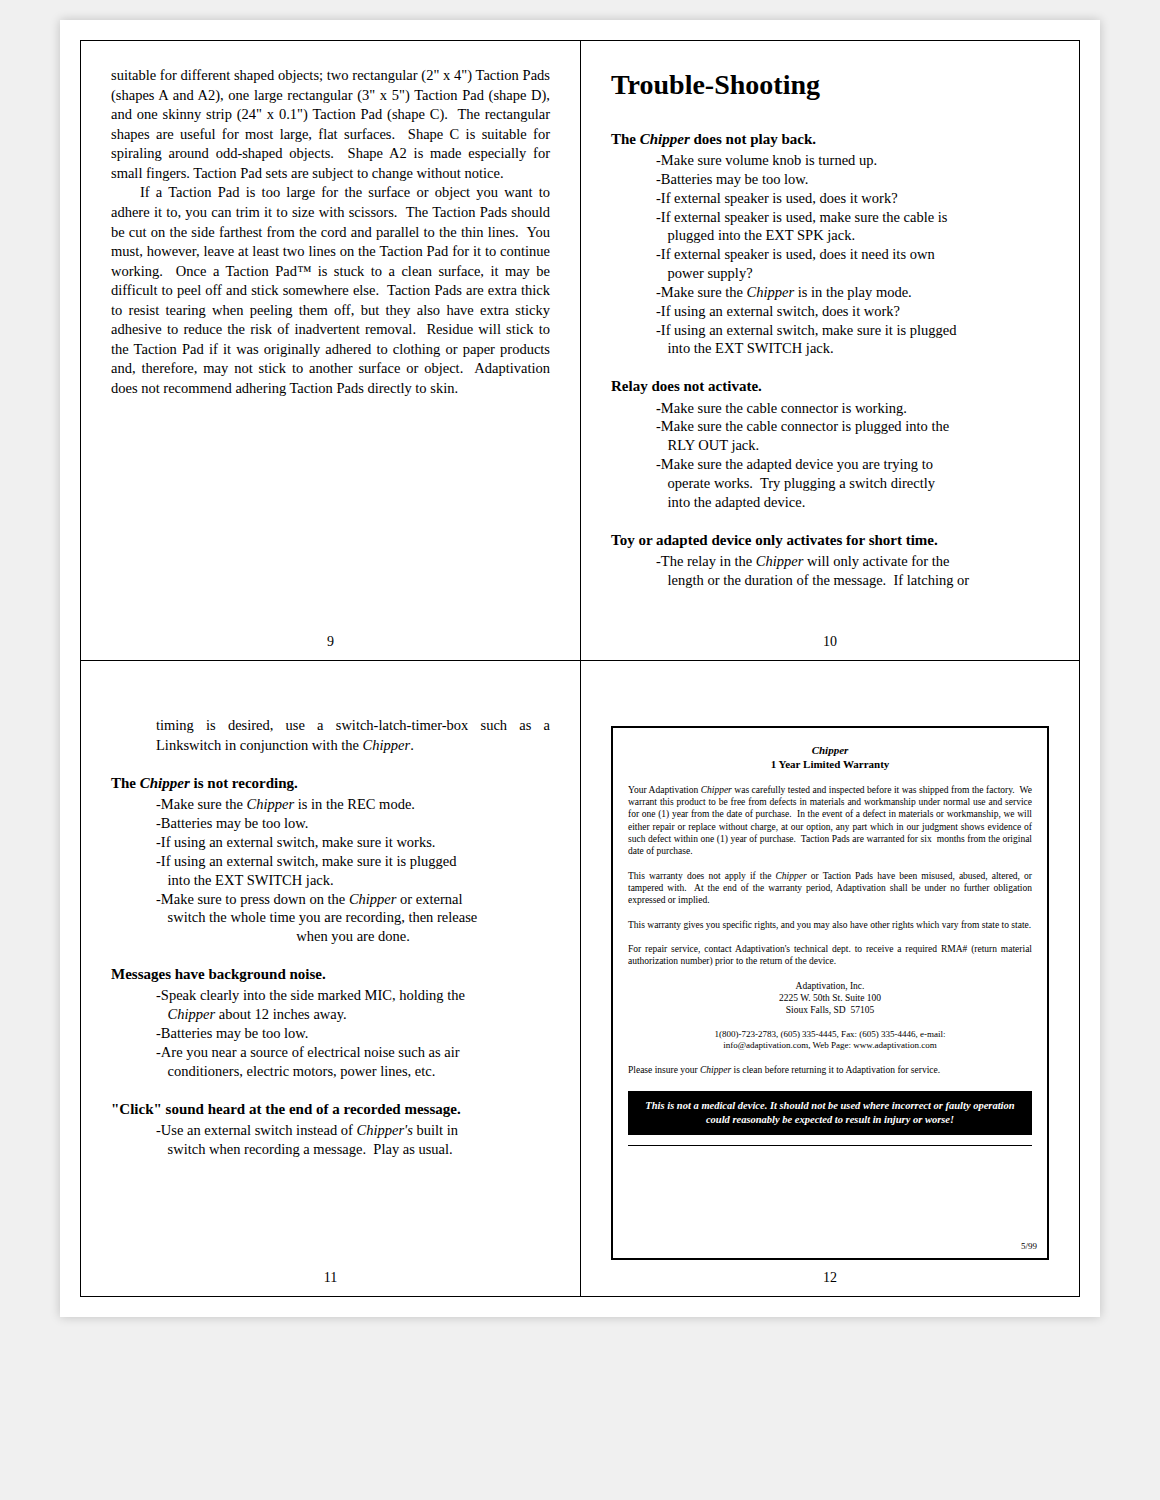suitable for different shaped objects; two rectangular (2" x 4") Taction Pads (shapes A and A2), one large rectangular (3" x 5") Taction Pad (shape D), and one skinny strip (24" x 0.1") Taction Pad (shape C). The rectangular shapes are useful for most large, flat surfaces. Shape C is suitable for spiraling around odd-shaped objects. Shape A2 is made especially for small fingers. Taction Pad sets are subject to change without notice.
If a Taction Pad is too large for the surface or object you want to adhere it to, you can trim it to size with scissors. The Taction Pads should be cut on the side farthest from the cord and parallel to the thin lines. You must, however, leave at least two lines on the Taction Pad for it to continue working. Once a Taction Pad™ is stuck to a clean surface, it may be difficult to peel off and stick somewhere else. Taction Pads are extra thick to resist tearing when peeling them off, but they also have extra sticky adhesive to reduce the risk of inadvertent removal. Residue will stick to the Taction Pad if it was originally adhered to clothing or paper products and, therefore, may not stick to another surface or object. Adaptivation does not recommend adhering Taction Pads directly to skin.
9
Trouble-Shooting
The Chipper does not play back.
-Make sure volume knob is turned up.
-Batteries may be too low.
-If external speaker is used, does it work?
-If external speaker is used, make sure the cable is
plugged into the EXT SPK jack.
-If external speaker is used, does it need its own
power supply?
-Make sure the Chipper is in the play mode.
-If using an external switch, does it work?
-If using an external switch, make sure it is plugged
into the EXT SWITCH jack.
Relay does not activate.
-Make sure the cable connector is working.
-Make sure the cable connector is plugged into the
RLY OUT jack.
-Make sure the adapted device you are trying to
operate works. Try plugging a switch directly
into the adapted device.
Toy or adapted device only activates for short time.
-The relay in the Chipper will only activate for the
length or the duration of the message. If latching or
10
timing is desired, use a switch-latch-timer-box such as a Linkswitch in conjunction with the Chipper.
The Chipper is not recording.
-Make sure the Chipper is in the REC mode.
-Batteries may be too low.
-If using an external switch, make sure it works.
-If using an external switch, make sure it is plugged
into the EXT SWITCH jack.
-Make sure to press down on the Chipper or external
switch the whole time you are recording, then release
when you are done.
Messages have background noise.
-Speak clearly into the side marked MIC, holding the
Chipper about 12 inches away.
-Batteries may be too low.
-Are you near a source of electrical noise such as air
conditioners, electric motors, power lines, etc.
"Click" sound heard at the end of a recorded message.
-Use an external switch instead of Chipper's built in
switch when recording a message. Play as usual.
11
Chipper
1 Year Limited Warranty
Your Adaptivation Chipper was carefully tested and inspected before it was shipped from the factory. We warrant this product to be free from defects in materials and workmanship under normal use and service for one (1) year from the date of purchase. In the event of a defect in materials or workmanship, we will either repair or replace without charge, at our option, any part which in our judgment shows evidence of such defect within one (1) year of purchase. Taction Pads are warranted for six months from the original date of purchase.
This warranty does not apply if the Chipper or Taction Pads have been misused, abused, altered, or tampered with. At the end of the warranty period, Adaptivation shall be under no further obligation expressed or implied.
This warranty gives you specific rights, and you may also have other rights which vary from state to state.
For repair service, contact Adaptivation's technical dept. to receive a required RMA# (return material authorization number) prior to the return of the device.
Adaptivation, Inc.
2225 W. 50th St. Suite 100
Sioux Falls, SD 57105
1(800)-723-2783, (605) 335-4445, Fax: (605) 335-4446, e-mail:
info@adaptivation.com, Web Page: www.adaptivation.com
Please insure your Chipper is clean before returning it to Adaptivation for service.
This is not a medical device. It should not be used where incorrect or faulty operation could reasonably be expected to result in injury or worse!
5/99
12